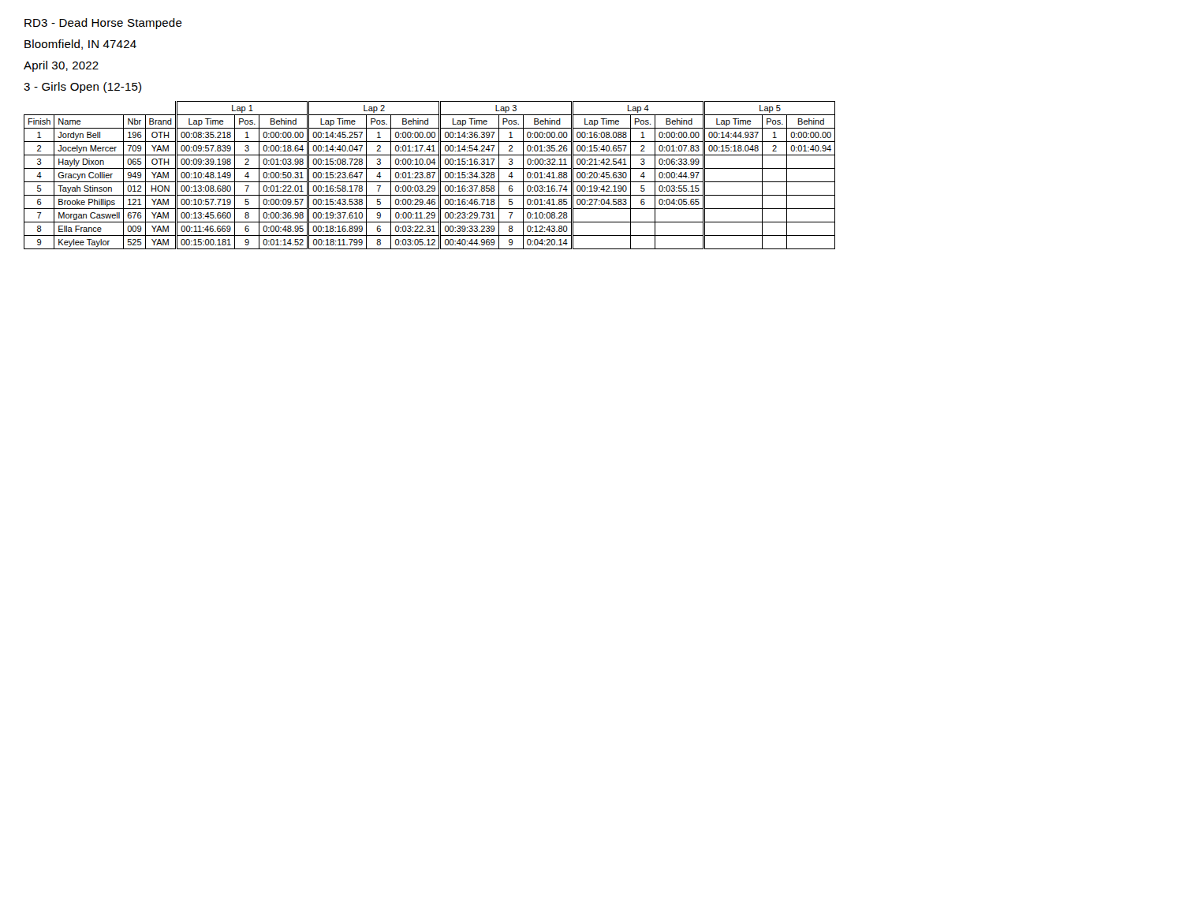RD3 - Dead Horse Stampede
Bloomfield, IN 47424
April 30, 2022
3 - Girls Open (12-15)
| | | | | Lap 1 | Lap 2 | Lap 3 | Lap 4 | Lap 5 |
| --- | --- | --- | --- | --- | --- | --- | --- | --- |
| Finish | Name | Nbr | Brand | Lap Time | Pos. | Behind | Lap Time | Pos. | Behind | Lap Time | Pos. | Behind | Lap Time | Pos. | Behind | Lap Time | Pos. | Behind |
| 1 | Jordyn Bell | 196 | OTH | 00:08:35.218 | 1 | 0:00:00.00 | 00:14:45.257 | 1 | 0:00:00.00 | 00:14:36.397 | 1 | 0:00:00.00 | 00:16:08.088 | 1 | 0:00:00.00 | 00:14:44.937 | 1 | 0:00:00.00 |
| 2 | Jocelyn Mercer | 709 | YAM | 00:09:57.839 | 3 | 0:00:18.64 | 00:14:40.047 | 2 | 0:01:17.41 | 00:14:54.247 | 2 | 0:01:35.26 | 00:15:40.657 | 2 | 0:01:07.83 | 00:15:18.048 | 2 | 0:01:40.94 |
| 3 | Hayly Dixon | 065 | OTH | 00:09:39.198 | 2 | 0:01:03.98 | 00:15:08.728 | 3 | 0:00:10.04 | 00:15:16.317 | 3 | 0:00:32.11 | 00:21:42.541 | 3 | 0:06:33.99 | | | |
| 4 | Gracyn Collier | 949 | YAM | 00:10:48.149 | 4 | 0:00:50.31 | 00:15:23.647 | 4 | 0:01:23.87 | 00:15:34.328 | 4 | 0:01:41.88 | 00:20:45.630 | 4 | 0:00:44.97 | | | |
| 5 | Tayah Stinson | 012 | HON | 00:13:08.680 | 7 | 0:01:22.01 | 00:16:58.178 | 7 | 0:00:03.29 | 00:16:37.858 | 6 | 0:03:16.74 | 00:19:42.190 | 5 | 0:03:55.15 | | | |
| 6 | Brooke Phillips | 121 | YAM | 00:10:57.719 | 5 | 0:00:09.57 | 00:15:43.538 | 5 | 0:00:29.46 | 00:16:46.718 | 5 | 0:01:41.85 | 00:27:04.583 | 6 | 0:04:05.65 | | | |
| 7 | Morgan Caswell | 676 | YAM | 00:13:45.660 | 8 | 0:00:36.98 | 00:19:37.610 | 9 | 0:00:11.29 | 00:23:29.731 | 7 | 0:10:08.28 | | | | | | |
| 8 | Ella France | 009 | YAM | 00:11:46.669 | 6 | 0:00:48.95 | 00:18:16.899 | 6 | 0:03:22.31 | 00:39:33.239 | 8 | 0:12:43.80 | | | | | | |
| 9 | Keylee Taylor | 525 | YAM | 00:15:00.181 | 9 | 0:01:14.52 | 00:18:11.799 | 8 | 0:03:05.12 | 00:40:44.969 | 9 | 0:04:20.14 | | | | | | |